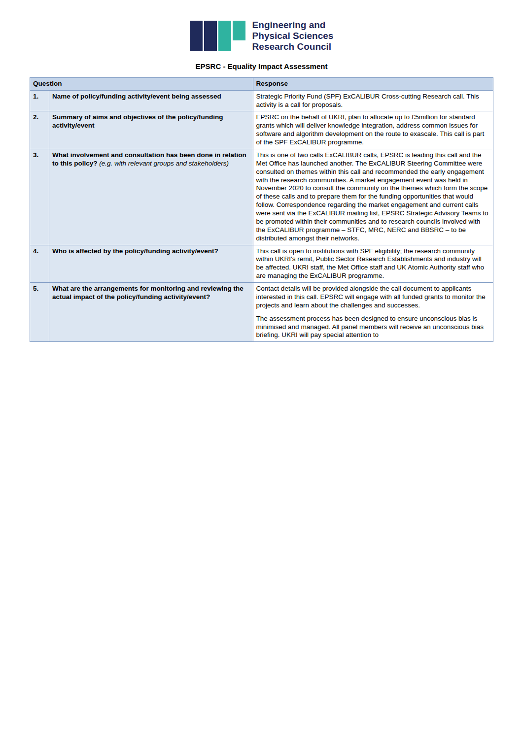Engineering and
Physical Sciences
Research Council
EPSRC - Equality Impact Assessment
| Question | Response |
| --- | --- |
| 1. | Name of policy/funding activity/event being assessed | Strategic Priority Fund (SPF) ExCALIBUR Cross-cutting Research call. This activity is a call for proposals. |
| 2. | Summary of aims and objectives of the policy/funding activity/event | EPSRC on the behalf of UKRI, plan to allocate up to £5million for standard grants which will deliver knowledge integration, address common issues for software and algorithm development on the route to exascale. This call is part of the SPF ExCALIBUR programme. |
| 3. | What involvement and consultation has been done in relation to this policy? (e.g. with relevant groups and stakeholders) | This is one of two calls ExCALIBUR calls, EPSRC is leading this call and the Met Office has launched another. The ExCALIBUR Steering Committee were consulted on themes within this call and recommended the early engagement with the research communities. A market engagement event was held in November 2020 to consult the community on the themes which form the scope of these calls and to prepare them for the funding opportunities that would follow. Correspondence regarding the market engagement and current calls were sent via the ExCALIBUR mailing list, EPSRC Strategic Advisory Teams to be promoted within their communities and to research councils involved with the ExCALIBUR programme – STFC, MRC, NERC and BBSRC – to be distributed amongst their networks. |
| 4. | Who is affected by the policy/funding activity/event? | This call is open to institutions with SPF eligibility; the research community within UKRI's remit, Public Sector Research Establishments and industry will be affected. UKRI staff, the Met Office staff and UK Atomic Authority staff who are managing the ExCALIBUR programme. |
| 5. | What are the arrangements for monitoring and reviewing the actual impact of the policy/funding activity/event? | Contact details will be provided alongside the call document to applicants interested in this call. EPSRC will engage with all funded grants to monitor the projects and learn about the challenges and successes. The assessment process has been designed to ensure unconscious bias is minimised and managed. All panel members will receive an unconscious bias briefing. UKRI will pay special attention to |